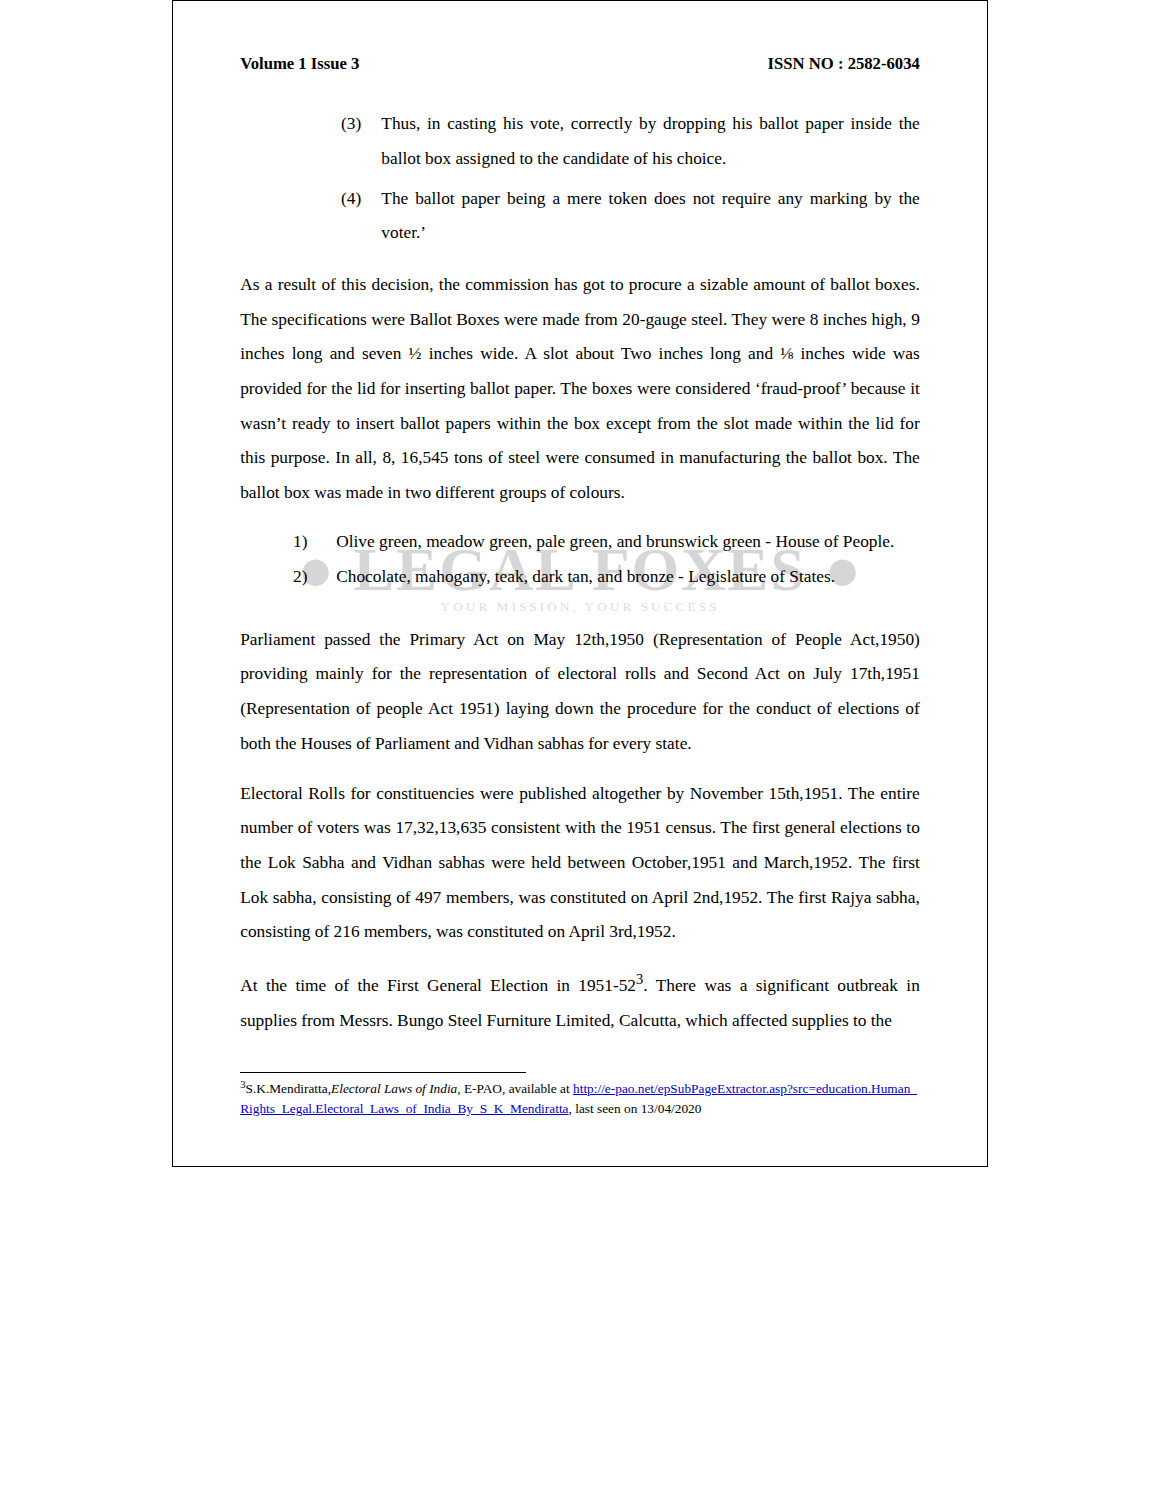● LEGAL FOXES ●
YOUR MISSION, YOUR SUCCESS
Volume 1 Issue 3 ISSN NO : 2582-6034
(3) Thus, in casting his vote, correctly by dropping his ballot paper inside the ballot box assigned to the candidate of his choice.
(4) The ballot paper being a mere token does not require any marking by the voter.’
As a result of this decision, the commission has got to procure a sizable amount of ballot boxes. The specifications were Ballot Boxes were made from 20-gauge steel. They were 8 inches high, 9 inches long and seven ½ inches wide. A slot about Two inches long and ⅛ inches wide was provided for the lid for inserting ballot paper. The boxes were considered ‘fraud-proof’ because it wasn’t ready to insert ballot papers within the box except from the slot made within the lid for this purpose. In all, 8, 16,545 tons of steel were consumed in manufacturing the ballot box. The ballot box was made in two different groups of colours.
1) Olive green, meadow green, pale green, and brunswick green - House of People.
2) Chocolate, mahogany, teak, dark tan, and bronze - Legislature of States.
Parliament passed the Primary Act on May 12th,1950 (Representation of People Act,1950) providing mainly for the representation of electoral rolls and Second Act on July 17th,1951 (Representation of people Act 1951) laying down the procedure for the conduct of elections of both the Houses of Parliament and Vidhan sabhas for every state.
Electoral Rolls for constituencies were published altogether by November 15th,1951. The entire number of voters was 17,32,13,635 consistent with the 1951 census. The first general elections to the Lok Sabha and Vidhan sabhas were held between October,1951 and March,1952. The first Lok sabha, consisting of 497 members, was constituted on April 2nd,1952. The first Rajya sabha, consisting of 216 members, was constituted on April 3rd,1952.
At the time of the First General Election in 1951-523. There was a significant outbreak in supplies from Messrs. Bungo Steel Furniture Limited, Calcutta, which affected supplies to the
3S.K.Mendiratta,Electoral Laws of India, E-PAO, available at http://e-pao.net/epSubPageExtractor.asp?src=education.Human_Rights_Legal.Electoral_Laws_of_India_By_S_K_Mendiratta, last seen on 13/04/2020